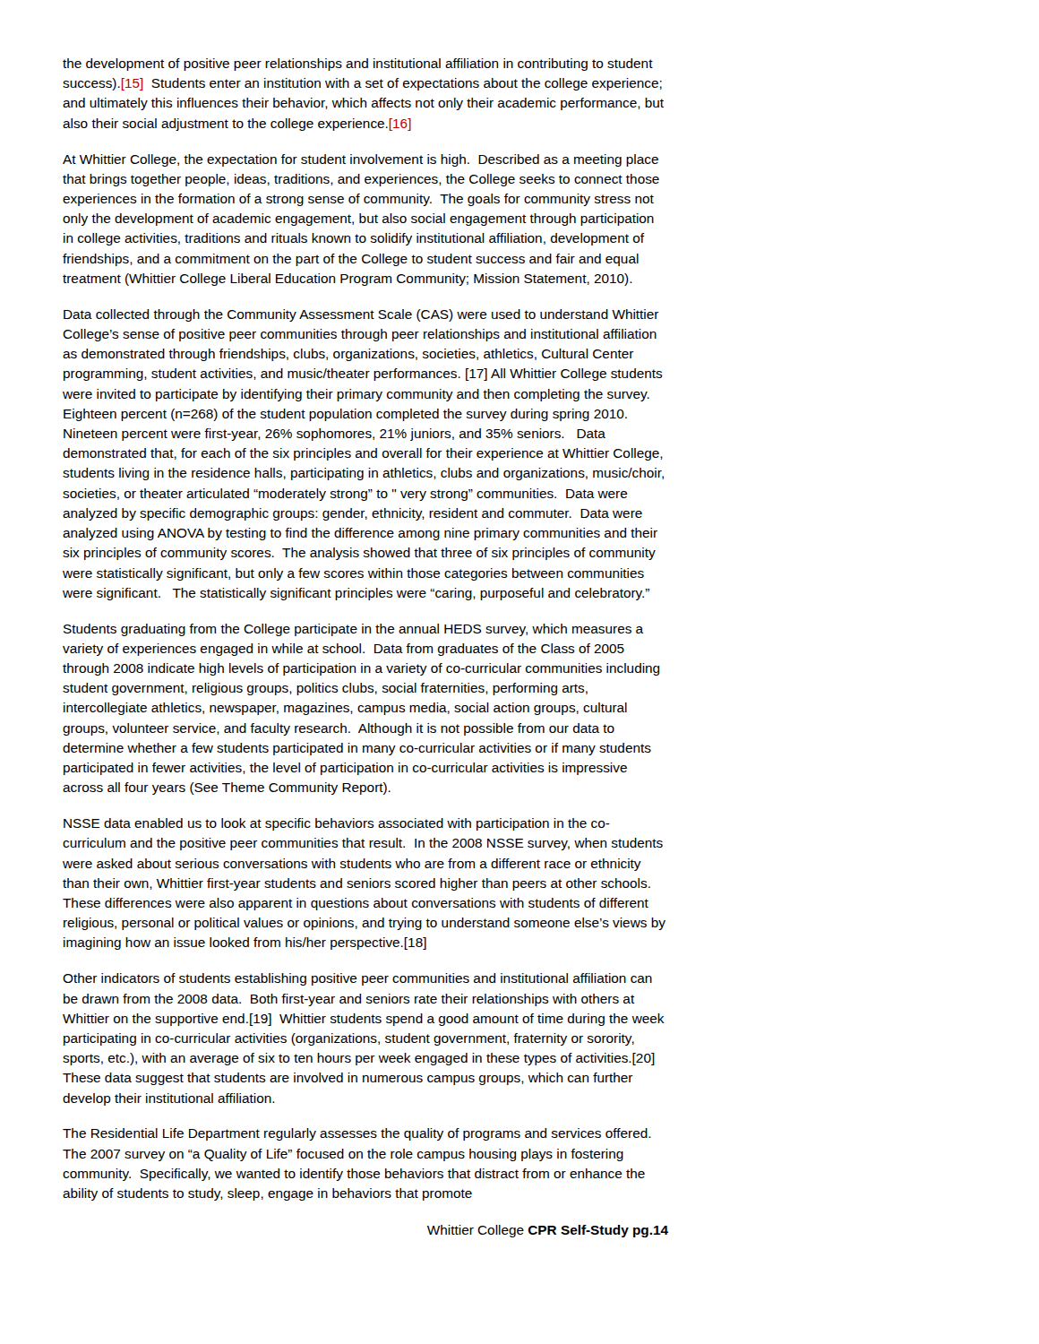the development of positive peer relationships and institutional affiliation in contributing to student success).[15] Students enter an institution with a set of expectations about the college experience; and ultimately this influences their behavior, which affects not only their academic performance, but also their social adjustment to the college experience.[16]
At Whittier College, the expectation for student involvement is high. Described as a meeting place that brings together people, ideas, traditions, and experiences, the College seeks to connect those experiences in the formation of a strong sense of community. The goals for community stress not only the development of academic engagement, but also social engagement through participation in college activities, traditions and rituals known to solidify institutional affiliation, development of friendships, and a commitment on the part of the College to student success and fair and equal treatment (Whittier College Liberal Education Program Community; Mission Statement, 2010).
Data collected through the Community Assessment Scale (CAS) were used to understand Whittier College’s sense of positive peer communities through peer relationships and institutional affiliation as demonstrated through friendships, clubs, organizations, societies, athletics, Cultural Center programming, student activities, and music/theater performances. [17] All Whittier College students were invited to participate by identifying their primary community and then completing the survey. Eighteen percent (n=268) of the student population completed the survey during spring 2010. Nineteen percent were first-year, 26% sophomores, 21% juniors, and 35% seniors. Data demonstrated that, for each of the six principles and overall for their experience at Whittier College, students living in the residence halls, participating in athletics, clubs and organizations, music/choir, societies, or theater articulated “moderately strong” to " very strong” communities. Data were analyzed by specific demographic groups: gender, ethnicity, resident and commuter. Data were analyzed using ANOVA by testing to find the difference among nine primary communities and their six principles of community scores. The analysis showed that three of six principles of community were statistically significant, but only a few scores within those categories between communities were significant. The statistically significant principles were “caring, purposeful and celebratory.”
Students graduating from the College participate in the annual HEDS survey, which measures a variety of experiences engaged in while at school. Data from graduates of the Class of 2005 through 2008 indicate high levels of participation in a variety of co-curricular communities including student government, religious groups, politics clubs, social fraternities, performing arts, intercollegiate athletics, newspaper, magazines, campus media, social action groups, cultural groups, volunteer service, and faculty research. Although it is not possible from our data to determine whether a few students participated in many co-curricular activities or if many students participated in fewer activities, the level of participation in co-curricular activities is impressive across all four years (See Theme Community Report).
NSSE data enabled us to look at specific behaviors associated with participation in the co-curriculum and the positive peer communities that result. In the 2008 NSSE survey, when students were asked about serious conversations with students who are from a different race or ethnicity than their own, Whittier first-year students and seniors scored higher than peers at other schools. These differences were also apparent in questions about conversations with students of different religious, personal or political values or opinions, and trying to understand someone else’s views by imagining how an issue looked from his/her perspective.[18]
Other indicators of students establishing positive peer communities and institutional affiliation can be drawn from the 2008 data. Both first-year and seniors rate their relationships with others at Whittier on the supportive end.[19] Whittier students spend a good amount of time during the week participating in co-curricular activities (organizations, student government, fraternity or sorority, sports, etc.), with an average of six to ten hours per week engaged in these types of activities.[20] These data suggest that students are involved in numerous campus groups, which can further develop their institutional affiliation.
The Residential Life Department regularly assesses the quality of programs and services offered. The 2007 survey on “a Quality of Life” focused on the role campus housing plays in fostering community. Specifically, we wanted to identify those behaviors that distract from or enhance the ability of students to study, sleep, engage in behaviors that promote
Whittier College CPR Self-Study pg.14